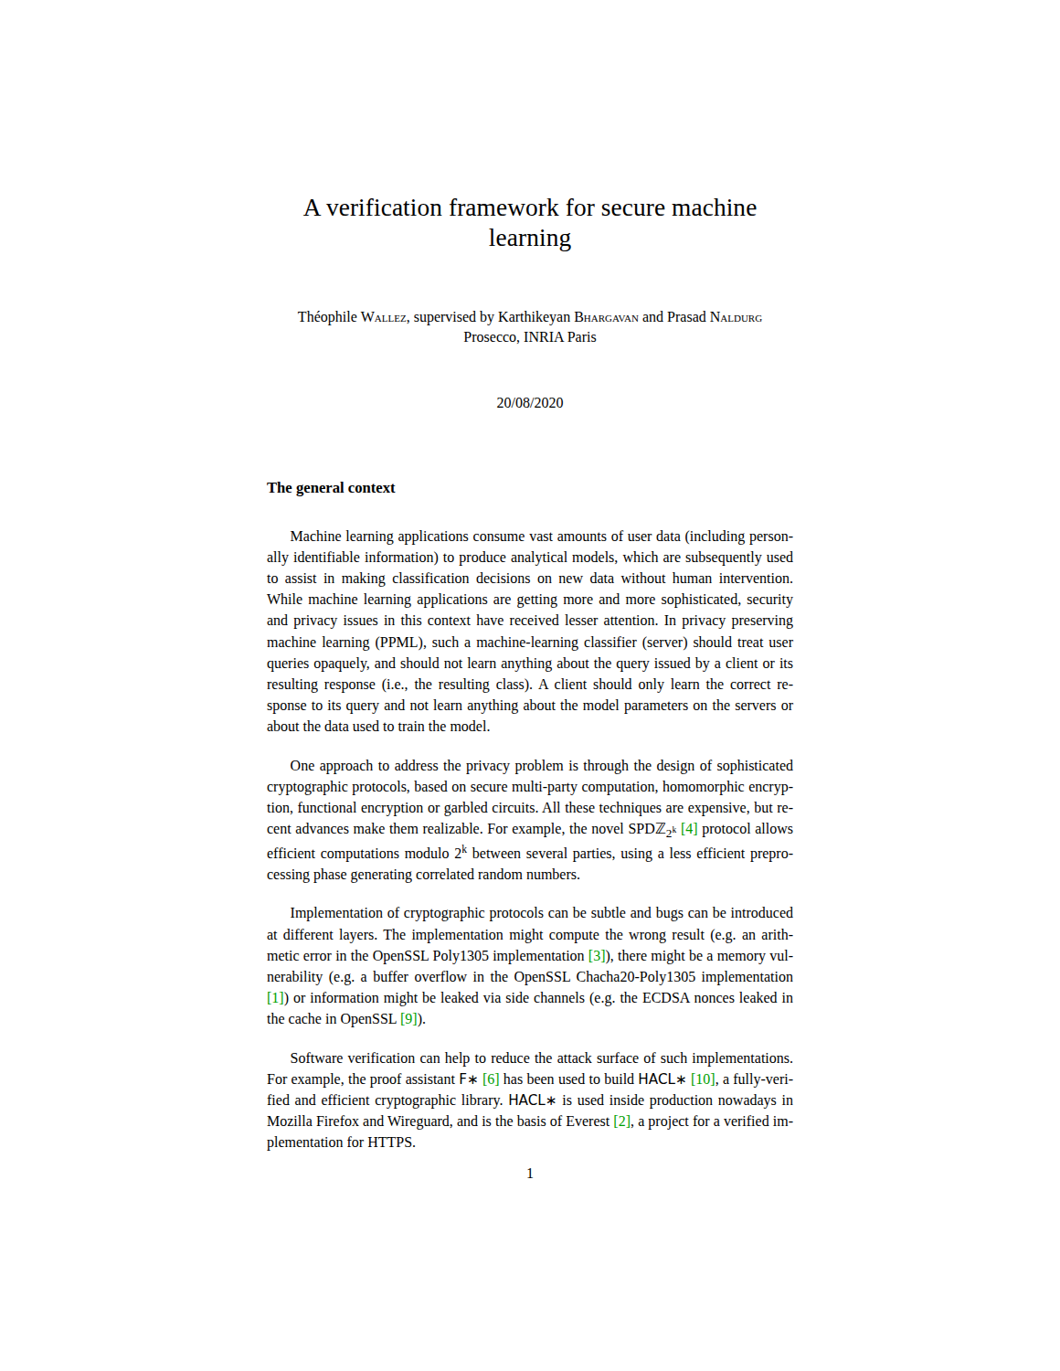A verification framework for secure machine learning
Théophile Wallez, supervised by Karthikeyan Bhargavan and Prasad Naldurg
Prosecco, INRIA Paris
20/08/2020
The general context
Machine learning applications consume vast amounts of user data (including personally identifiable information) to produce analytical models, which are subsequently used to assist in making classification decisions on new data without human intervention. While machine learning applications are getting more and more sophisticated, security and privacy issues in this context have received lesser attention. In privacy preserving machine learning (PPML), such a machine-learning classifier (server) should treat user queries opaquely, and should not learn anything about the query issued by a client or its resulting response (i.e., the resulting class). A client should only learn the correct response to its query and not learn anything about the model parameters on the servers or about the data used to train the model.
One approach to address the privacy problem is through the design of sophisticated cryptographic protocols, based on secure multi-party computation, homomorphic encryption, functional encryption or garbled circuits. All these techniques are expensive, but recent advances make them realizable. For example, the novel SPDℤ2k [4] protocol allows efficient computations modulo 2k between several parties, using a less efficient preprocessing phase generating correlated random numbers.
Implementation of cryptographic protocols can be subtle and bugs can be introduced at different layers. The implementation might compute the wrong result (e.g. an arithmetic error in the OpenSSL Poly1305 implementation [3]), there might be a memory vulnerability (e.g. a buffer overflow in the OpenSSL Chacha20-Poly1305 implementation [1]) or information might be leaked via side channels (e.g. the ECDSA nonces leaked in the cache in OpenSSL [9]).
Software verification can help to reduce the attack surface of such implementations. For example, the proof assistant F∗ [6] has been used to build HACL∗ [10], a fully-verified and efficient cryptographic library. HACL∗ is used inside production nowadays in Mozilla Firefox and Wireguard, and is the basis of Everest [2], a project for a verified implementation for HTTPS.
1